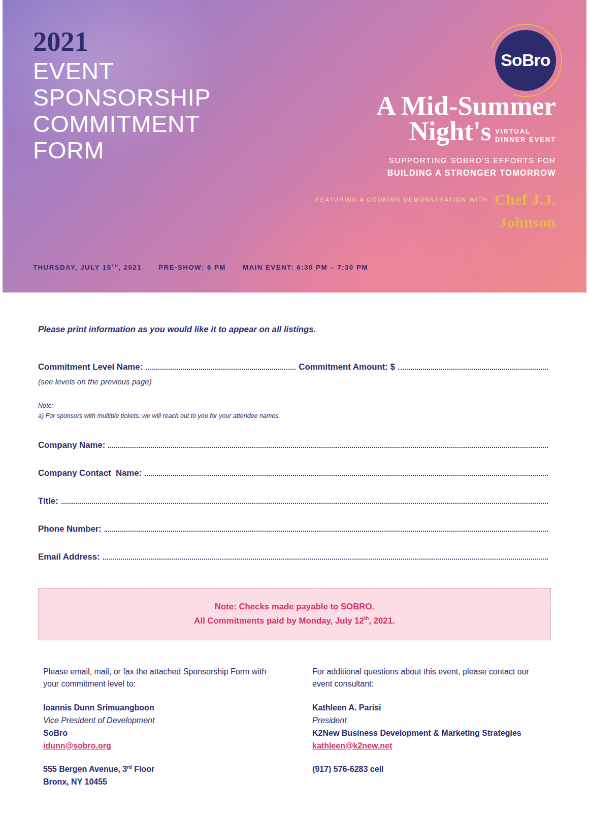2021
Event
Sponsorship
Commitment
Form
SoBro
A Mid-Summer Night'sVirtual
Dinner Event
Supporting SoBro's efforts for Building a Stronger Tomorrow
Featuring a cooking demonstration with Chef J.J. Johnson
Thursday, July 15th, 2021 Pre-Show: 6 PM Main Event: 6:30 PM – 7:30 PM
Please print information as you would like it to appear on all listings.
Commitment Level Name: Commitment Amount: $
(see levels on the previous page)
Note:
a) For sponsors with multiple tickets: we will reach out to you for your attendee names.
Company Name:
Company Contact Name:
Title:
Phone Number:
Email Address:
Note: Checks made payable to SOBRO.
All Commitments paid by Monday, July 12th, 2021.
Please email, mail, or fax the attached Sponsorship Form with your commitment level to:
Ioannis Dunn Srimuangboon
Vice President of Development
SoBro
idunn@sobro.org
555 Bergen Avenue, 3rd Floor
Bronx, NY 10455
For additional questions about this event, please contact our event consultant:
Kathleen A. Parisi
President
K2New Business Development & Marketing Strategies
kathleen@k2new.net
(917) 576-6283 cell